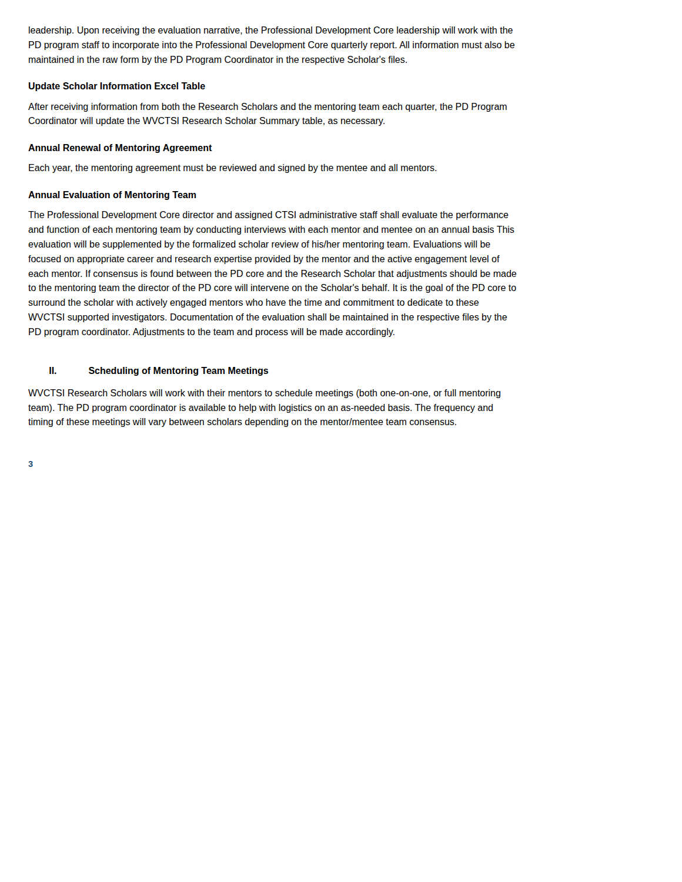leadership. Upon receiving the evaluation narrative, the Professional Development Core leadership will work with the PD program staff to incorporate into the Professional Development Core quarterly report. All information must also be maintained in the raw form by the PD Program Coordinator in the respective Scholar's files.
Update Scholar Information Excel Table
After receiving information from both the Research Scholars and the mentoring team each quarter, the PD Program Coordinator will update the WVCTSI Research Scholar Summary table, as necessary.
Annual Renewal of Mentoring Agreement
Each year, the mentoring agreement must be reviewed and signed by the mentee and all mentors.
Annual Evaluation of Mentoring Team
The Professional Development Core director and assigned CTSI administrative staff shall evaluate the performance and function of each mentoring team by conducting interviews with each mentor and mentee on an annual basis This evaluation will be supplemented by the formalized scholar review of his/her mentoring team. Evaluations will be focused on appropriate career and research expertise provided by the mentor and the active engagement level of each mentor. If consensus is found between the PD core and the Research Scholar that adjustments should be made to the mentoring team the director of the PD core will intervene on the Scholar's behalf. It is the goal of the PD core to surround the scholar with actively engaged mentors who have the time and commitment to dedicate to these WVCTSI supported investigators. Documentation of the evaluation shall be maintained in the respective files by the PD program coordinator. Adjustments to the team and process will be made accordingly.
II. Scheduling of Mentoring Team Meetings
WVCTSI Research Scholars will work with their mentors to schedule meetings (both one-on-one, or full mentoring team). The PD program coordinator is available to help with logistics on an as-needed basis. The frequency and timing of these meetings will vary between scholars depending on the mentor/mentee team consensus.
3